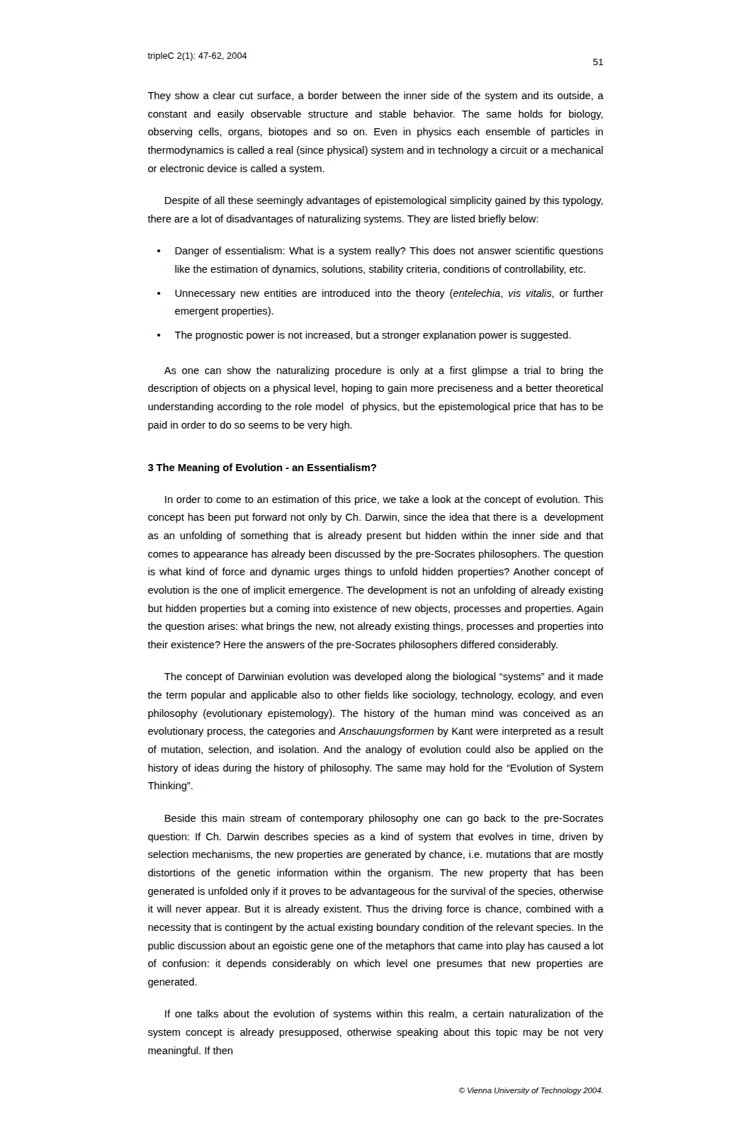tripleC 2(1): 47-62, 2004
51
They show a clear cut surface, a border between the inner side of the system and its outside, a constant and easily observable structure and stable behavior. The same holds for biology, observing cells, organs, biotopes and so on. Even in physics each ensemble of particles in thermodynamics is called a real (since physical) system and in technology a circuit or a mechanical or electronic device is called a system.
Despite of all these seemingly advantages of epistemological simplicity gained by this typology, there are a lot of disadvantages of naturalizing systems. They are listed briefly below:
Danger of essentialism: What is a system really? This does not answer scientific questions like the estimation of dynamics, solutions, stability criteria, conditions of controllability, etc.
Unnecessary new entities are introduced into the theory (entelechia, vis vitalis, or further emergent properties).
The prognostic power is not increased, but a stronger explanation power is suggested.
As one can show the naturalizing procedure is only at a first glimpse a trial to bring the description of objects on a physical level, hoping to gain more preciseness and a better theoretical understanding according to the role model of physics, but the epistemological price that has to be paid in order to do so seems to be very high.
3 The Meaning of Evolution - an Essentialism?
In order to come to an estimation of this price, we take a look at the concept of evolution. This concept has been put forward not only by Ch. Darwin, since the idea that there is a development as an unfolding of something that is already present but hidden within the inner side and that comes to appearance has already been discussed by the pre-Socrates philosophers. The question is what kind of force and dynamic urges things to unfold hidden properties? Another concept of evolution is the one of implicit emergence. The development is not an unfolding of already existing but hidden properties but a coming into existence of new objects, processes and properties. Again the question arises: what brings the new, not already existing things, processes and properties into their existence? Here the answers of the pre-Socrates philosophers differed considerably.
The concept of Darwinian evolution was developed along the biological “systems” and it made the term popular and applicable also to other fields like sociology, technology, ecology, and even philosophy (evolutionary epistemology). The history of the human mind was conceived as an evolutionary process, the categories and Anschauungsformen by Kant were interpreted as a result of mutation, selection, and isolation. And the analogy of evolution could also be applied on the history of ideas during the history of philosophy. The same may hold for the “Evolution of System Thinking”.
Beside this main stream of contemporary philosophy one can go back to the pre-Socrates question: If Ch. Darwin describes species as a kind of system that evolves in time, driven by selection mechanisms, the new properties are generated by chance, i.e. mutations that are mostly distortions of the genetic information within the organism. The new property that has been generated is unfolded only if it proves to be advantageous for the survival of the species, otherwise it will never appear. But it is already existent. Thus the driving force is chance, combined with a necessity that is contingent by the actual existing boundary condition of the relevant species. In the public discussion about an egoistic gene one of the metaphors that came into play has caused a lot of confusion: it depends considerably on which level one presumes that new properties are generated.
If one talks about the evolution of systems within this realm, a certain naturalization of the system concept is already presupposed, otherwise speaking about this topic may be not very meaningful. If then
© Vienna University of Technology 2004.